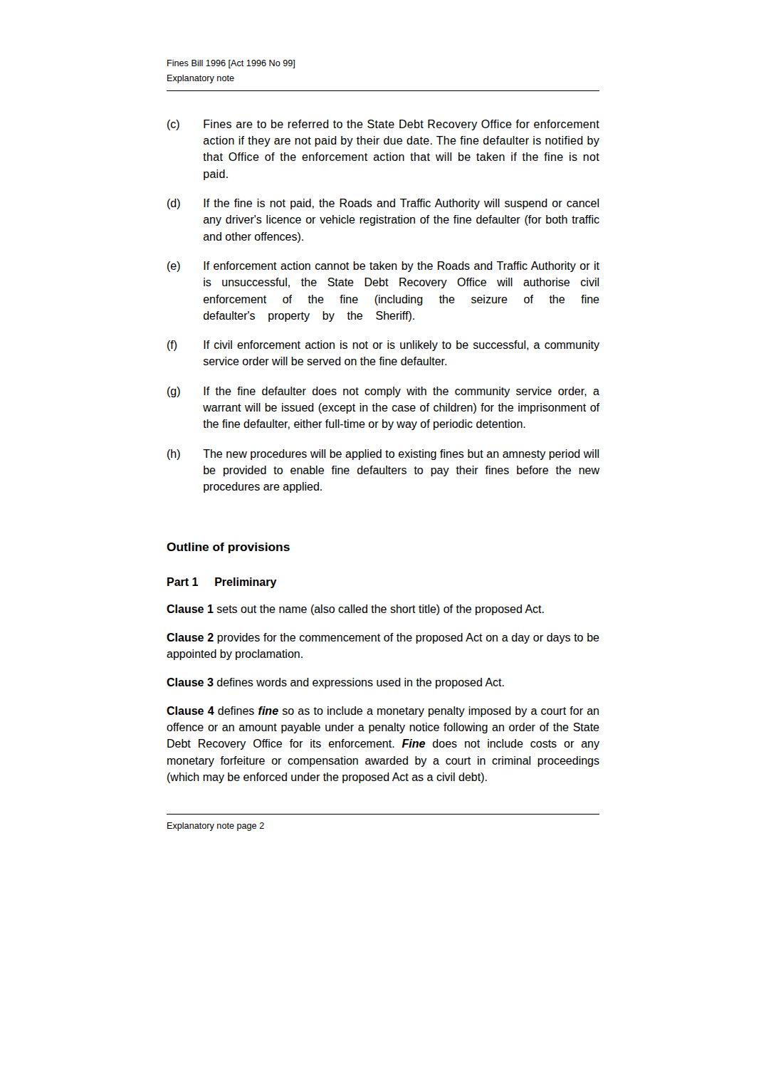Fines Bill 1996 [Act 1996 No 99]
Explanatory note
| (c) | Fines are to be referred to the State Debt Recovery Office for enforcement action if they are not paid by their due date. The fine defaulter is notified by that Office of the enforcement action that will be taken if the fine is not paid. |
| (d) | If the fine is not paid, the Roads and Traffic Authority will suspend or cancel any driver's licence or vehicle registration of the fine defaulter (for both traffic and other offences). |
| (e) | If enforcement action cannot be taken by the Roads and Traffic Authority or it is unsuccessful, the State Debt Recovery Office will authorise civil enforcement of the fine (including the seizure of the fine defaulter's property by the Sheriff). |
| (f) | If civil enforcement action is not or is unlikely to be successful, a community service order will be served on the fine defaulter. |
| (g) | If the fine defaulter does not comply with the community service order, a warrant will be issued (except in the case of children) for the imprisonment of the fine defaulter, either full-time or by way of periodic detention. |
| (h) | The new procedures will be applied to existing fines but an amnesty period will be provided to enable fine defaulters to pay their fines before the new procedures are applied. |
Outline of provisions
Part 1 Preliminary
Clause 1 sets out the name (also called the short title) of the proposed Act.
Clause 2 provides for the commencement of the proposed Act on a day or days to be appointed by proclamation.
Clause 3 defines words and expressions used in the proposed Act.
Clause 4 defines fine so as to include a monetary penalty imposed by a court for an offence or an amount payable under a penalty notice following an order of the State Debt Recovery Office for its enforcement. Fine does not include costs or any monetary forfeiture or compensation awarded by a court in criminal proceedings (which may be enforced under the proposed Act as a civil debt).
Explanatory note page 2